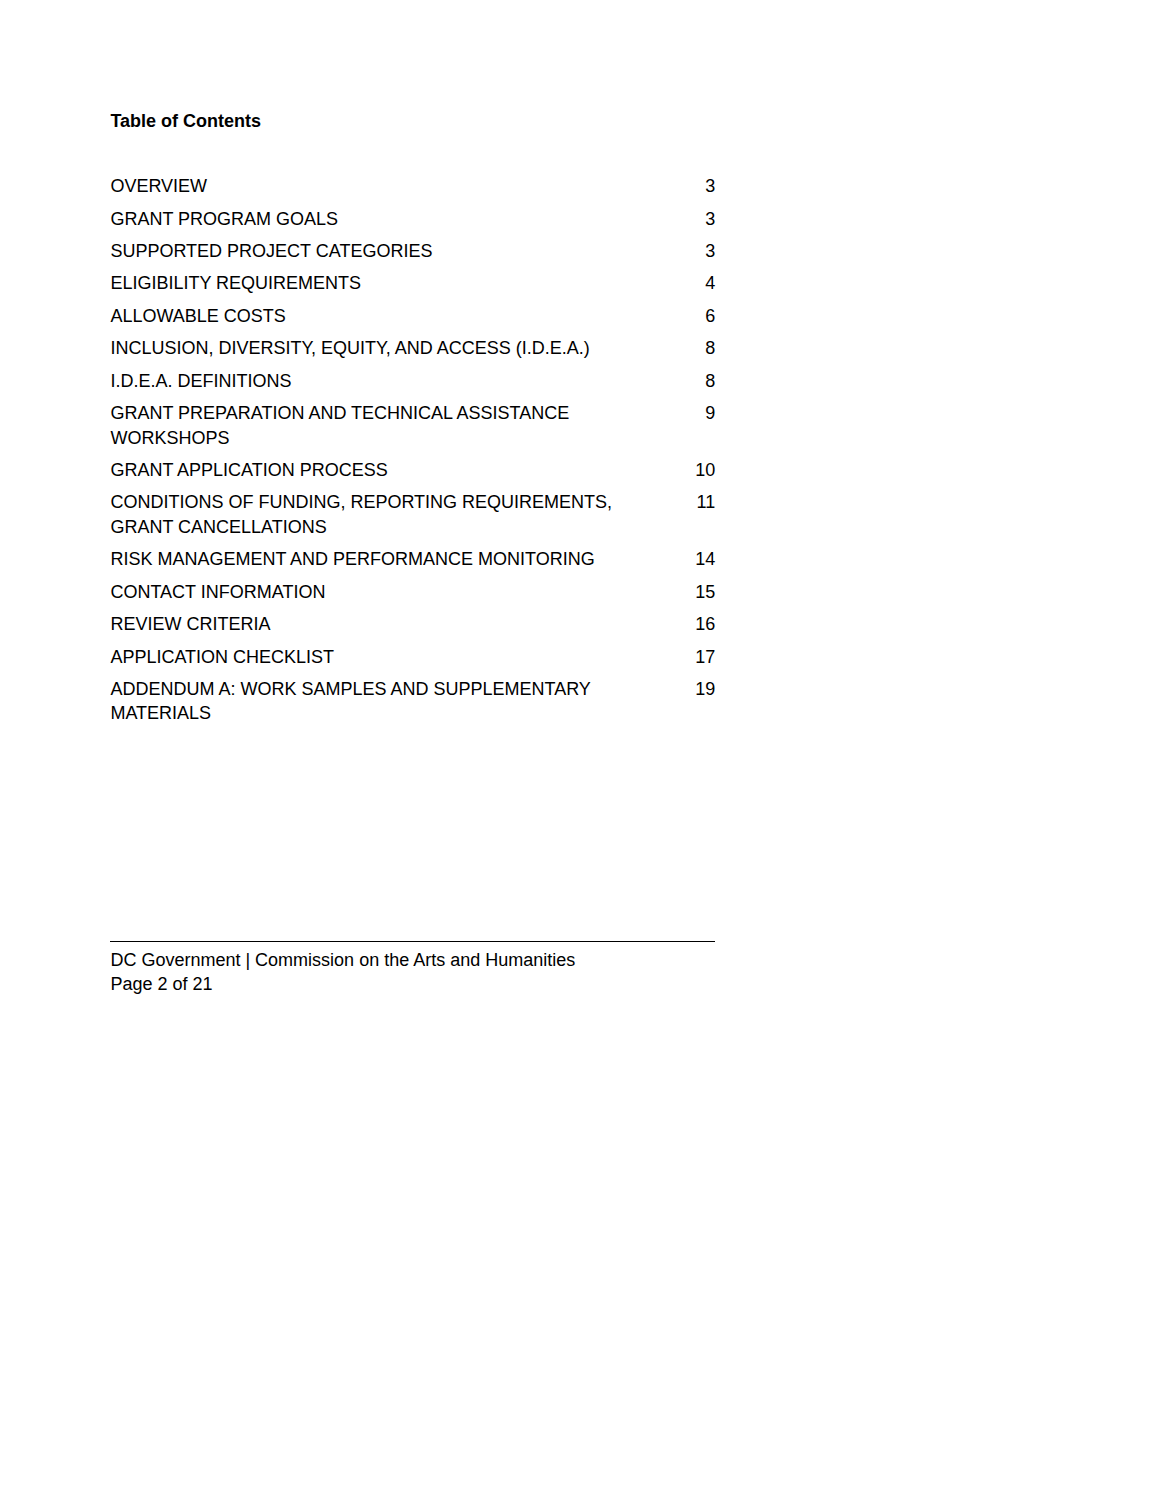Table of Contents
| OVERVIEW | 3 |
| GRANT PROGRAM GOALS | 3 |
| SUPPORTED PROJECT CATEGORIES | 3 |
| ELIGIBILITY REQUIREMENTS | 4 |
| ALLOWABLE COSTS | 6 |
| INCLUSION, DIVERSITY, EQUITY, AND ACCESS (I.D.E.A.) | 8 |
| I.D.E.A. DEFINITIONS | 8 |
| GRANT PREPARATION AND TECHNICAL ASSISTANCE WORKSHOPS | 9 |
| GRANT APPLICATION PROCESS | 10 |
| CONDITIONS OF FUNDING, REPORTING REQUIREMENTS, GRANT CANCELLATIONS | 11 |
| RISK MANAGEMENT AND PERFORMANCE MONITORING | 14 |
| CONTACT INFORMATION | 15 |
| REVIEW CRITERIA | 16 |
| APPLICATION CHECKLIST | 17 |
| ADDENDUM A: WORK SAMPLES AND SUPPLEMENTARY MATERIALS | 19 |
DC Government | Commission on the Arts and Humanities
Page 2 of 21